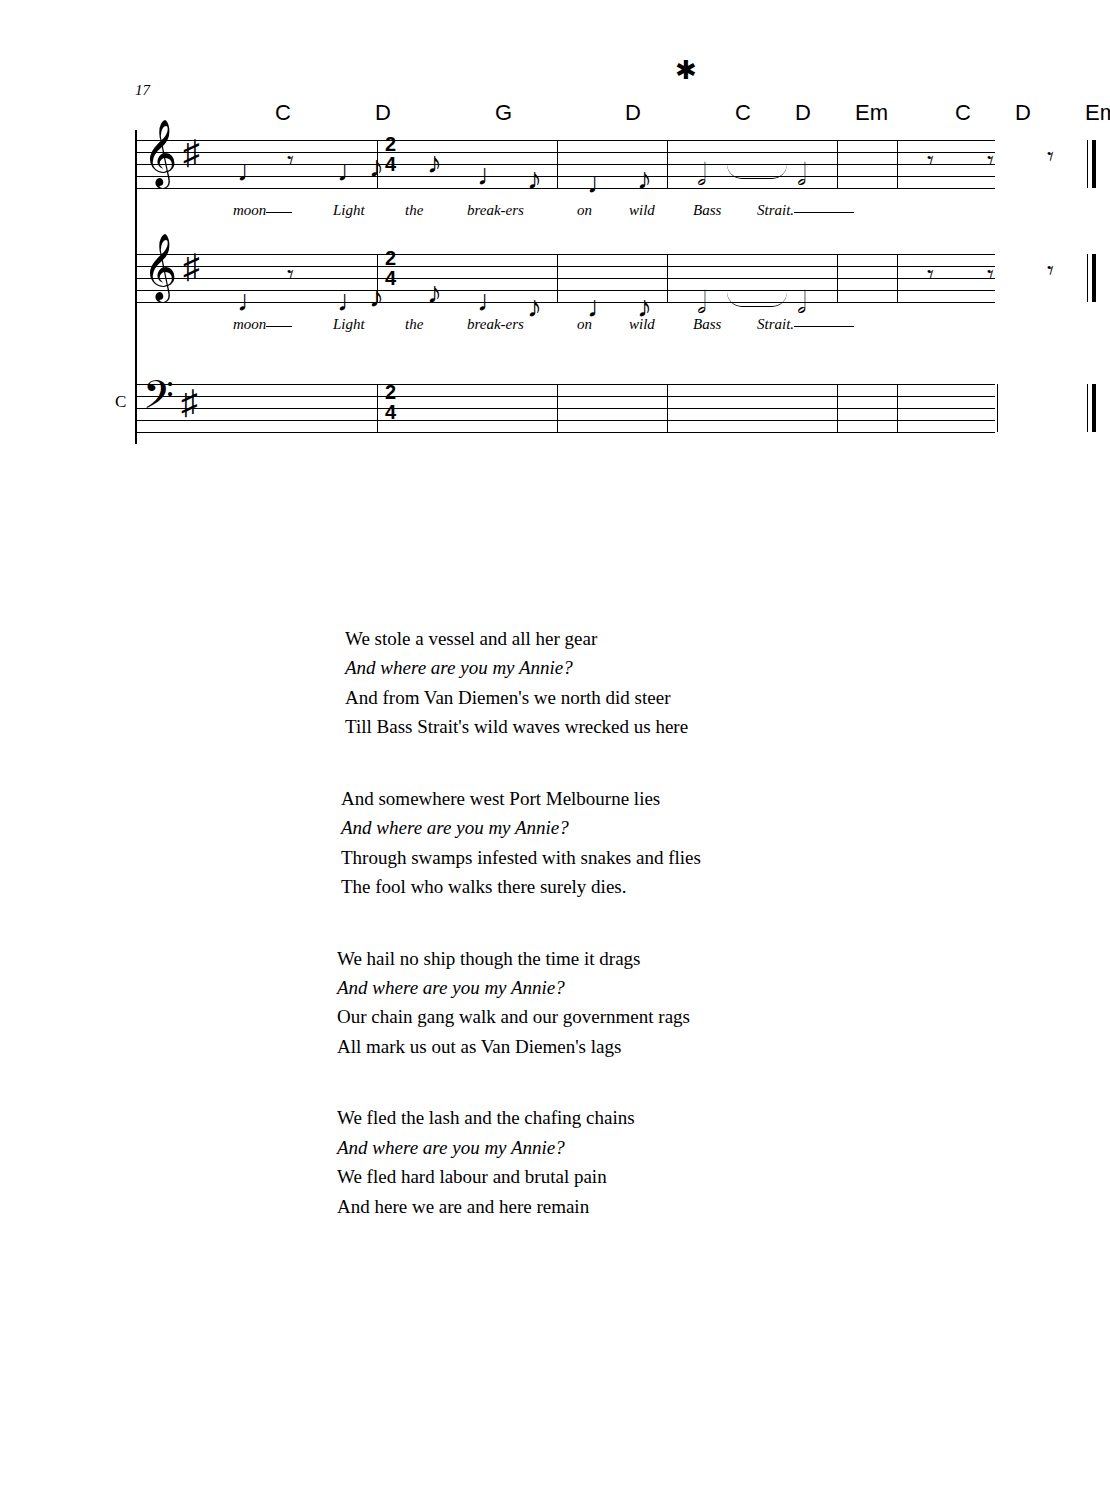17
✱
C D G D C D Em C D Em
𝄞
♯
24
♩
𝄾
♩
♪
♪
♩
♪
♩
♪
𝅗𝅥
𝅗𝅥
𝄾
𝄾
𝄾
moon Light the break-ers on wild Bass Strait.
𝄞
♯
24
♩
𝄾
♩
♪
♪
♩
♪
♩
♪
𝅗𝅥
𝅗𝅥
𝄾
𝄾
𝄾
moon Light the break-ers on wild Bass Strait.
C
𝄢
♯
24
We stole a vessel and all her gear
And where are you my Annie?
And from Van Diemen's we north did steer
Till Bass Strait's wild waves wrecked us here
And somewhere west Port Melbourne lies
And where are you my Annie?
Through swamps infested with snakes and flies
The fool who walks there surely dies.
We hail no ship though the time it drags
And where are you my Annie?
Our chain gang walk and our government rags
All mark us out as Van Diemen's lags
We fled the lash and the chafing chains
And where are you my Annie?
We fled hard labour and brutal pain
And here we are and here remain